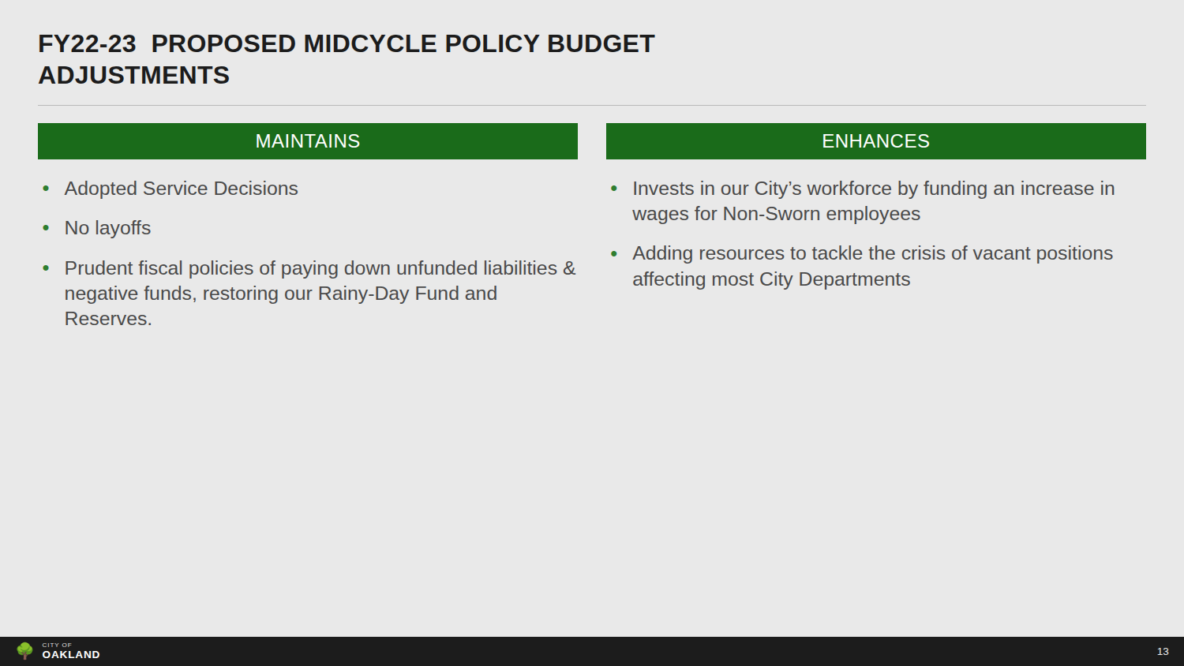FY22-23 Proposed Midcycle Policy Budget Adjustments
MAINTAINS
Adopted Service Decisions
No layoffs
Prudent fiscal policies of paying down unfunded liabilities & negative funds, restoring our Rainy-Day Fund and Reserves.
ENHANCES
Invests in our City’s workforce by funding an increase in wages for Non-Sworn employees
Adding resources to tackle the crisis of vacant positions affecting most City Departments
🌳 CITY OF OAKLAND
13